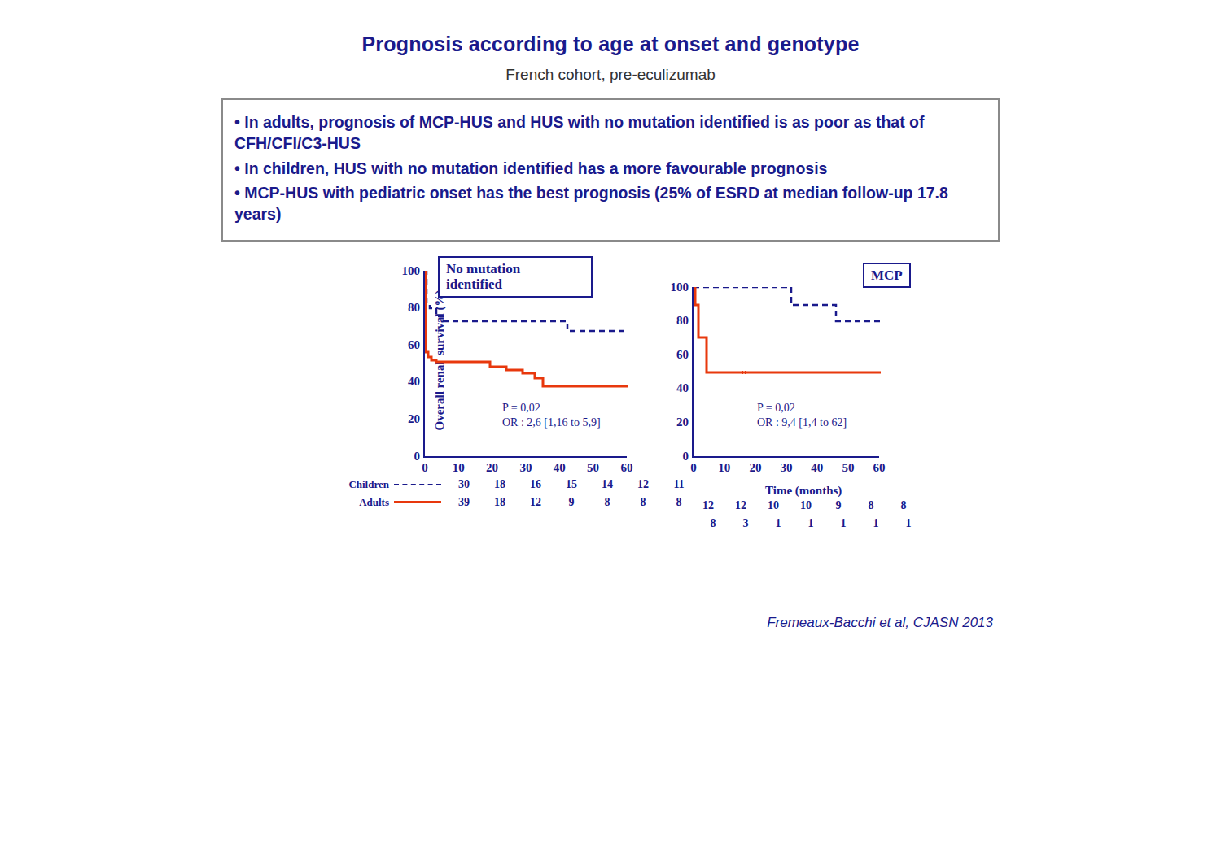Prognosis according to age at onset and genotype
French cohort, pre-eculizumab
• In adults, prognosis of MCP-HUS and HUS with no mutation identified is as poor as that of CFH/CFI/C3-HUS
• In children, HUS with no mutation identified has a more favourable prognosis
• MCP-HUS with pediatric onset has the best prognosis (25% of ESRD at median follow-up 17.8 years)
Overall renal survival (%)
100
80
60
40
20
0
0
10
20
30
40
50
60
P = 0,02
OR : 2,6 [1,16 to 5,9]
No mutation
identified
100
80
60
40
20
0
0
10
20
30
40
50
60
P = 0,02
OR : 9,4 [1,4 to 62]
MCP
Time (months)
Children
30181615141211
Adults
3918129888
12121010988
8311111
Fremeaux-Bacchi et al, CJASN 2013